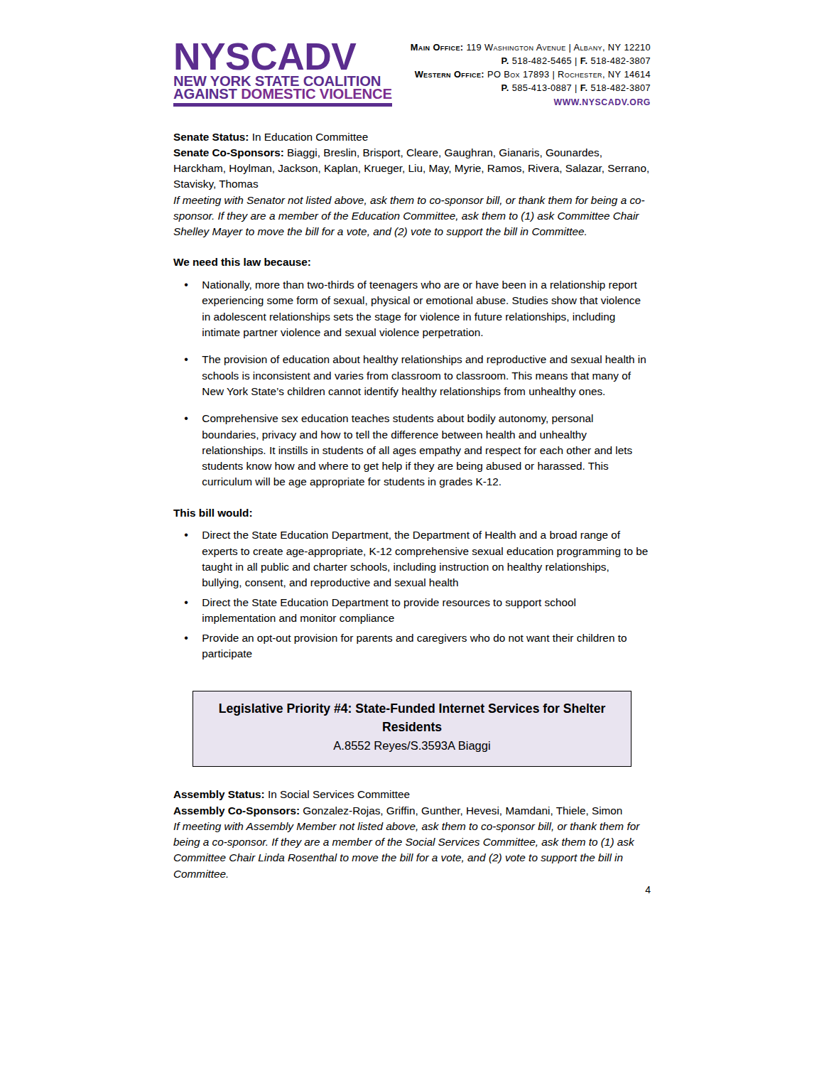NYSCADV NEW YORK STATE COALITION AGAINST DOMESTIC VIOLENCE
Main Office: 119 Washington Avenue | Albany, NY 12210
P. 518-482-5465 | F. 518-482-3807
Western Office: PO Box 17893 | Rochester, NY 14614
P. 585-413-0887 | F. 518-482-3807
WWW.NYSCADV.ORG
Senate Status: In Education Committee
Senate Co-Sponsors: Biaggi, Breslin, Brisport, Cleare, Gaughran, Gianaris, Gounardes, Harckham, Hoylman, Jackson, Kaplan, Krueger, Liu, May, Myrie, Ramos, Rivera, Salazar, Serrano, Stavisky, Thomas
If meeting with Senator not listed above, ask them to co-sponsor bill, or thank them for being a co-sponsor. If they are a member of the Education Committee, ask them to (1) ask Committee Chair Shelley Mayer to move the bill for a vote, and (2) vote to support the bill in Committee.
We need this law because:
Nationally, more than two-thirds of teenagers who are or have been in a relationship report experiencing some form of sexual, physical or emotional abuse. Studies show that violence in adolescent relationships sets the stage for violence in future relationships, including intimate partner violence and sexual violence perpetration.
The provision of education about healthy relationships and reproductive and sexual health in schools is inconsistent and varies from classroom to classroom. This means that many of New York State’s children cannot identify healthy relationships from unhealthy ones.
Comprehensive sex education teaches students about bodily autonomy, personal boundaries, privacy and how to tell the difference between health and unhealthy relationships. It instills in students of all ages empathy and respect for each other and lets students know how and where to get help if they are being abused or harassed. This curriculum will be age appropriate for students in grades K-12.
This bill would:
Direct the State Education Department, the Department of Health and a broad range of experts to create age-appropriate, K-12 comprehensive sexual education programming to be taught in all public and charter schools, including instruction on healthy relationships, bullying, consent, and reproductive and sexual health
Direct the State Education Department to provide resources to support school implementation and monitor compliance
Provide an opt-out provision for parents and caregivers who do not want their children to participate
Legislative Priority #4: State-Funded Internet Services for Shelter Residents
A.8552 Reyes/S.3593A Biaggi
Assembly Status: In Social Services Committee
Assembly Co-Sponsors: Gonzalez-Rojas, Griffin, Gunther, Hevesi, Mamdani, Thiele, Simon
If meeting with Assembly Member not listed above, ask them to co-sponsor bill, or thank them for being a co-sponsor. If they are a member of the Social Services Committee, ask them to (1) ask Committee Chair Linda Rosenthal to move the bill for a vote, and (2) vote to support the bill in Committee.
4